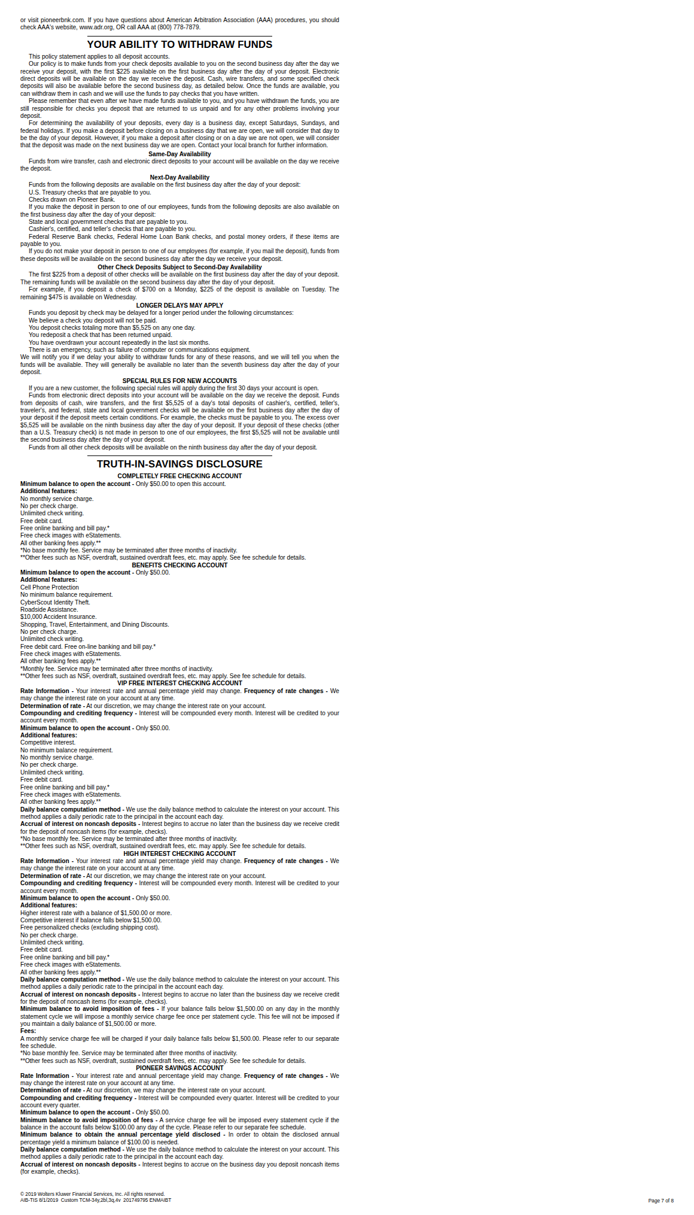or visit pioneerbnk.com. If you have questions about American Arbitration Association (AAA) procedures, you should check AAA's website, www.adr.org, OR call AAA at (800) 778-7879.
YOUR ABILITY TO WITHDRAW FUNDS
This policy statement applies to all deposit accounts.
Our policy is to make funds from your check deposits available to you on the second business day after the day we receive your deposit, with the first $225 available on the first business day after the day of your deposit. Electronic direct deposits will be available on the day we receive the deposit. Cash, wire transfers, and some specified check deposits will also be available before the second business day, as detailed below. Once the funds are available, you can withdraw them in cash and we will use the funds to pay checks that you have written.
Please remember that even after we have made funds available to you, and you have withdrawn the funds, you are still responsible for checks you deposit that are returned to us unpaid and for any other problems involving your deposit.
For determining the availability of your deposits, every day is a business day, except Saturdays, Sundays, and federal holidays. If you make a deposit before closing on a business day that we are open, we will consider that day to be the day of your deposit. However, if you make a deposit after closing or on a day we are not open, we will consider that the deposit was made on the next business day we are open. Contact your local branch for further information.
Same-Day Availability
Funds from wire transfer, cash and electronic direct deposits to your account will be available on the day we receive the deposit.
Next-Day Availability
Funds from the following deposits are available on the first business day after the day of your deposit:
U.S. Treasury checks that are payable to you.
Checks drawn on Pioneer Bank.
If you make the deposit in person to one of our employees, funds from the following deposits are also available on the first business day after the day of your deposit:
State and local government checks that are payable to you.
Cashier's, certified, and teller's checks that are payable to you.
Federal Reserve Bank checks, Federal Home Loan Bank checks, and postal money orders, if these items are payable to you.
If you do not make your deposit in person to one of our employees (for example, if you mail the deposit), funds from these deposits will be available on the second business day after the day we receive your deposit.
Other Check Deposits Subject to Second-Day Availability
The first $225 from a deposit of other checks will be available on the first business day after the day of your deposit. The remaining funds will be available on the second business day after the day of your deposit.
For example, if you deposit a check of $700 on a Monday, $225 of the deposit is available on Tuesday. The remaining $475 is available on Wednesday.
LONGER DELAYS MAY APPLY
Funds you deposit by check may be delayed for a longer period under the following circumstances:
We believe a check you deposit will not be paid.
You deposit checks totaling more than $5,525 on any one day.
You redeposit a check that has been returned unpaid.
You have overdrawn your account repeatedly in the last six months.
There is an emergency, such as failure of computer or communications equipment.
We will notify you if we delay your ability to withdraw funds for any of these reasons, and we will tell you when the funds will be available. They will generally be available no later than the seventh business day after the day of your deposit.
SPECIAL RULES FOR NEW ACCOUNTS
If you are a new customer, the following special rules will apply during the first 30 days your account is open.
Funds from electronic direct deposits into your account will be available on the day we receive the deposit. Funds from deposits of cash, wire transfers, and the first $5,525 of a day's total deposits of cashier's, certified, teller's, traveler's, and federal, state and local government checks will be available on the first business day after the day of your deposit if the deposit meets certain conditions. For example, the checks must be payable to you. The excess over $5,525 will be available on the ninth business day after the day of your deposit. If your deposit of these checks (other than a U.S. Treasury check) is not made in person to one of our employees, the first $5,525 will not be available until the second business day after the day of your deposit.
Funds from all other check deposits will be available on the ninth business day after the day of your deposit.
TRUTH-IN-SAVINGS DISCLOSURE
COMPLETELY FREE CHECKING ACCOUNT
Minimum balance to open the account - Only $50.00 to open this account.
Additional features:
No monthly service charge.
No per check charge.
Unlimited check writing.
Free debit card.
Free online banking and bill pay.*
Free check images with eStatements.
All other banking fees apply.**
*No base monthly fee. Service may be terminated after three months of inactivity.
**Other fees such as NSF, overdraft, sustained overdraft fees, etc. may apply. See fee schedule for details.
BENEFITS CHECKING ACCOUNT
Minimum balance to open the account - Only $50.00.
Additional features:
Cell Phone Protection
No minimum balance requirement.
CyberScout Identity Theft.
Roadside Assistance.
$10,000 Accident Insurance.
Shopping, Travel, Entertainment, and Dining Discounts.
No per check charge.
Unlimited check writing.
Free debit card. Free on-line banking and bill pay.*
Free check images with eStatements.
All other banking fees apply.**
*Monthly fee. Service may be terminated after three months of inactivity.
**Other fees such as NSF, overdraft, sustained overdraft fees, etc. may apply. See fee schedule for details.
VIP FREE INTEREST CHECKING ACCOUNT
Rate Information - Your interest rate and annual percentage yield may change. Frequency of rate changes - We may change the interest rate on your account at any time.
Determination of rate - At our discretion, we may change the interest rate on your account.
Compounding and crediting frequency - Interest will be compounded every month. Interest will be credited to your account every month.
Minimum balance to open the account - Only $50.00.
Additional features:
Competitive interest.
No minimum balance requirement.
No monthly service charge.
No per check charge.
Unlimited check writing.
Free debit card.
Free online banking and bill pay.*
Free check images with eStatements.
All other banking fees apply.**
Daily balance computation method - We use the daily balance method to calculate the interest on your account. This method applies a daily periodic rate to the principal in the account each day.
Accrual of interest on noncash deposits - Interest begins to accrue no later than the business day we receive credit for the deposit of noncash items (for example, checks).
*No base monthly fee. Service may be terminated after three months of inactivity.
**Other fees such as NSF, overdraft, sustained overdraft fees, etc. may apply. See fee schedule for details.
HIGH INTEREST CHECKING ACCOUNT
Rate Information - Your interest rate and annual percentage yield may change. Frequency of rate changes - We may change the interest rate on your account at any time.
Determination of rate - At our discretion, we may change the interest rate on your account.
Compounding and crediting frequency - Interest will be compounded every month. Interest will be credited to your account every month.
Minimum balance to open the account - Only $50.00.
Additional features:
Higher interest rate with a balance of $1,500.00 or more.
Competitive interest if balance falls below $1,500.00.
Free personalized checks (excluding shipping cost).
No per check charge.
Unlimited check writing.
Free debit card.
Free online banking and bill pay.*
Free check images with eStatements.
All other banking fees apply.**
Daily balance computation method - We use the daily balance method to calculate the interest on your account. This method applies a daily periodic rate to the principal in the account each day.
Accrual of interest on noncash deposits - Interest begins to accrue no later than the business day we receive credit for the deposit of noncash items (for example, checks).
Minimum balance to avoid imposition of fees - If your balance falls below $1,500.00 on any day in the monthly statement cycle we will impose a monthly service charge fee once per statement cycle. This fee will not be imposed if you maintain a daily balance of $1,500.00 or more.
Fees:
A monthly service charge fee will be charged if your daily balance falls below $1,500.00. Please refer to our separate fee schedule.
*No base monthly fee. Service may be terminated after three months of inactivity.
**Other fees such as NSF, overdraft, sustained overdraft fees, etc. may apply. See fee schedule for details.
PIONEER SAVINGS ACCOUNT
Rate Information - Your interest rate and annual percentage yield may change. Frequency of rate changes - We may change the interest rate on your account at any time.
Determination of rate - At our discretion, we may change the interest rate on your account.
Compounding and crediting frequency - Interest will be compounded every quarter. Interest will be credited to your account every quarter.
Minimum balance to open the account - Only $50.00.
Minimum balance to avoid imposition of fees - A service charge fee will be imposed every statement cycle if the balance in the account falls below $100.00 any day of the cycle. Please refer to our separate fee schedule.
Minimum balance to obtain the annual percentage yield disclosed - In order to obtain the disclosed annual percentage yield a minimum balance of $100.00 is needed.
Daily balance computation method - We use the daily balance method to calculate the interest on your account. This method applies a daily periodic rate to the principal in the account each day.
Accrual of interest on noncash deposits - Interest begins to accrue on the business day you deposit noncash items (for example, checks).
© 2019 Wolters Kluwer Financial Services, Inc. All rights reserved.
AIB-TIS 8/1/2019 Custom TCM-34y,2bl,3q,4v 201749795 ENMAIBT
Page 7 of 8